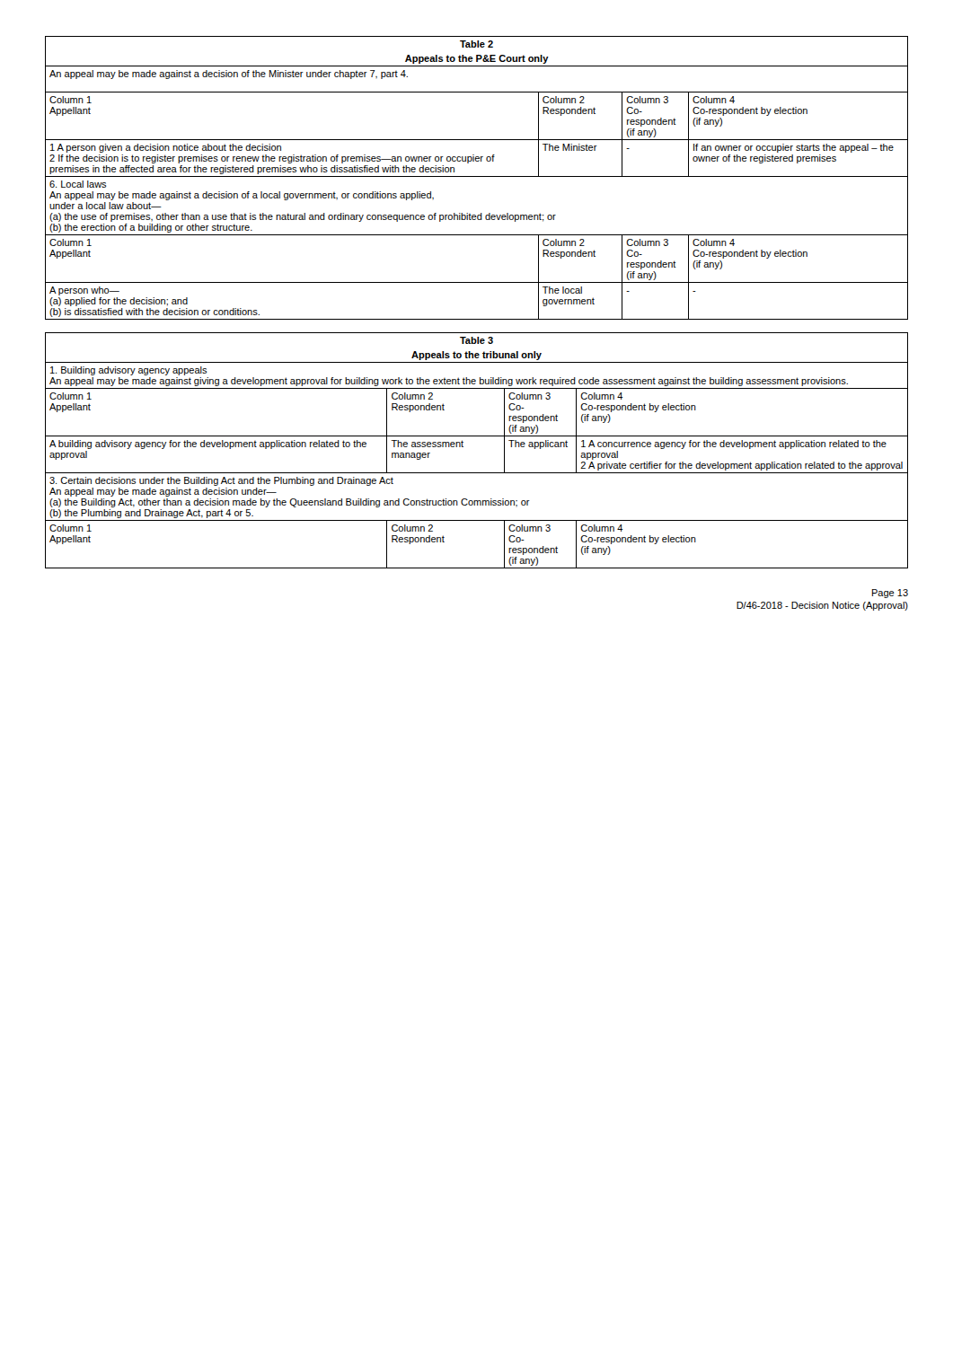| Table 2 |
| Appeals to the P&E Court only |
| An appeal may be made against a decision of the Minister under chapter 7, part 4. |
| Column 1 Appellant | Column 2 Respondent | Column 3 Co-respondent (if any) | Column 4 Co-respondent by election (if any) |
| 1 A person given a decision notice about the decision 2 If the decision is to register premises or renew the registration of premises—an owner or occupier of premises in the affected area for the registered premises who is dissatisfied with the decision | The Minister | - | If an owner or occupier starts the appeal – the owner of the registered premises |
| 6. Local laws An appeal may be made against a decision of a local government, or conditions applied, under a local law about— (a) the use of premises, other than a use that is the natural and ordinary consequence of prohibited development; or (b) the erection of a building or other structure. |
| Column 1 Appellant | Column 2 Respondent | Column 3 Co-respondent (if any) | Column 4 Co-respondent by election (if any) |
| A person who— (a) applied for the decision; and (b) is dissatisfied with the decision or conditions. | The local government | - | - |
| Table 3 |
| Appeals to the tribunal only |
| 1. Building advisory agency appeals An appeal may be made against giving a development approval for building work to the extent the building work required code assessment against the building assessment provisions. |
| Column 1 Appellant | Column 2 Respondent | Column 3 Co-respondent (if any) | Column 4 Co-respondent by election (if any) |
| A building advisory agency for the development application related to the approval | The assessment manager | The applicant | 1 A concurrence agency for the development application related to the approval 2 A private certifier for the development application related to the approval |
| 3. Certain decisions under the Building Act and the Plumbing and Drainage Act An appeal may be made against a decision under— (a) the Building Act, other than a decision made by the Queensland Building and Construction Commission; or (b) the Plumbing and Drainage Act, part 4 or 5. |
| Column 1 Appellant | Column 2 Respondent | Column 3 Co-respondent (if any) | Column 4 Co-respondent by election (if any) |
Page 13
D/46-2018 - Decision Notice (Approval)